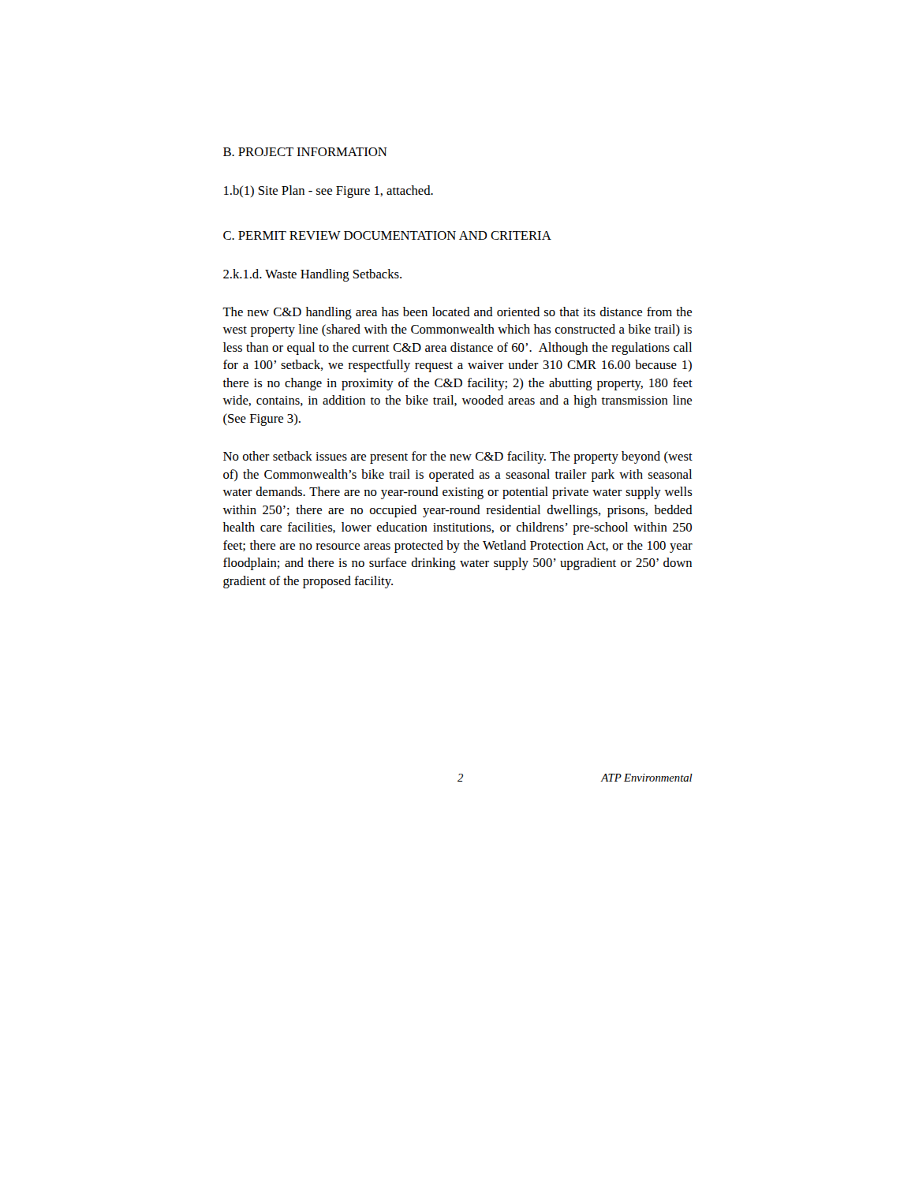B. PROJECT INFORMATION
1.b(1) Site Plan - see Figure 1, attached.
C. PERMIT REVIEW DOCUMENTATION AND CRITERIA
2.k.1.d. Waste Handling Setbacks.
The new C&D handling area has been located and oriented so that its distance from the west property line (shared with the Commonwealth which has constructed a bike trail) is less than or equal to the current C&D area distance of 60’. Although the regulations call for a 100’ setback, we respectfully request a waiver under 310 CMR 16.00 because 1) there is no change in proximity of the C&D facility; 2) the abutting property, 180 feet wide, contains, in addition to the bike trail, wooded areas and a high transmission line (See Figure 3).
No other setback issues are present for the new C&D facility. The property beyond (west of) the Commonwealth’s bike trail is operated as a seasonal trailer park with seasonal water demands. There are no year-round existing or potential private water supply wells within 250’; there are no occupied year-round residential dwellings, prisons, bedded health care facilities, lower education institutions, or childrens’ pre-school within 250 feet; there are no resource areas protected by the Wetland Protection Act, or the 100 year floodplain; and there is no surface drinking water supply 500’ upgradient or 250’ down gradient of the proposed facility.
2 ATP Environmental